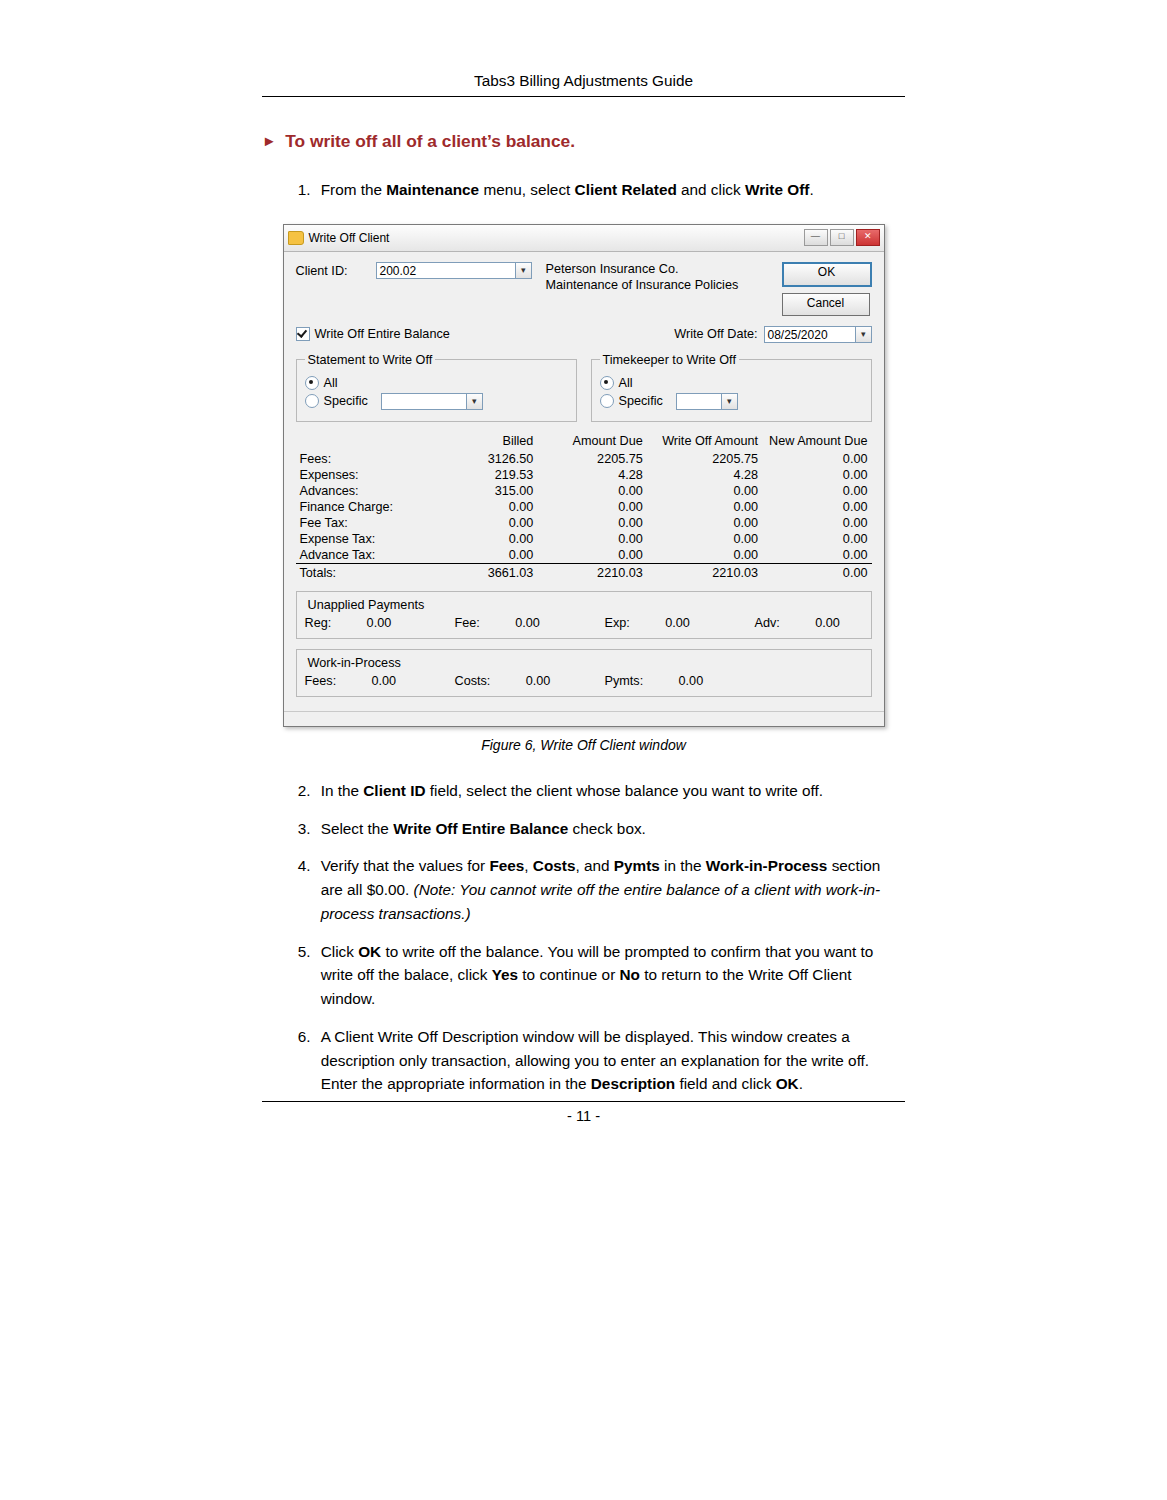Tabs3 Billing Adjustments Guide
► To write off all of a client’s balance.
From the Maintenance menu, select Client Related and click Write Off.
Write Off Client
—
□
✕
Client ID:
200.02
▾
Peterson Insurance Co.
Maintenance of Insurance Policies
OK
Cancel
Write Off Entire Balance
Write Off Date:
08/25/2020
▾
Statement to Write Off
All
Specific
▾
Timekeeper to Write Off
All
Specific
▾
| | Billed | Amount Due | Write Off Amount | New Amount Due |
| --- | --- | --- | --- | --- |
| Fees: | 3126.50 | 2205.75 | 2205.75 | 0.00 |
| Expenses: | 219.53 | 4.28 | 4.28 | 0.00 |
| Advances: | 315.00 | 0.00 | 0.00 | 0.00 |
| Finance Charge: | 0.00 | 0.00 | 0.00 | 0.00 |
| Fee Tax: | 0.00 | 0.00 | 0.00 | 0.00 |
| Expense Tax: | 0.00 | 0.00 | 0.00 | 0.00 |
| Advance Tax: | 0.00 | 0.00 | 0.00 | 0.00 |
| Totals: | 3661.03 | 2210.03 | 2210.03 | 0.00 |
Unapplied Payments
Reg: 0.00
Fee: 0.00
Exp: 0.00
Adv: 0.00
Work-in-Process
Fees: 0.00
Costs: 0.00
Pymts: 0.00
Figure 6, Write Off Client window
In the Client ID field, select the client whose balance you want to write off.
Select the Write Off Entire Balance check box.
Verify that the values for Fees, Costs, and Pymts in the Work-in-Process section are all $0.00. (Note: You cannot write off the entire balance of a client with work-in-process transactions.)
Click OK to write off the balance. You will be prompted to confirm that you want to write off the balace, click Yes to continue or No to return to the Write Off Client window.
A Client Write Off Description window will be displayed. This window creates a description only transaction, allowing you to enter an explanation for the write off. Enter the appropriate information in the Description field and click OK.
- 11 -